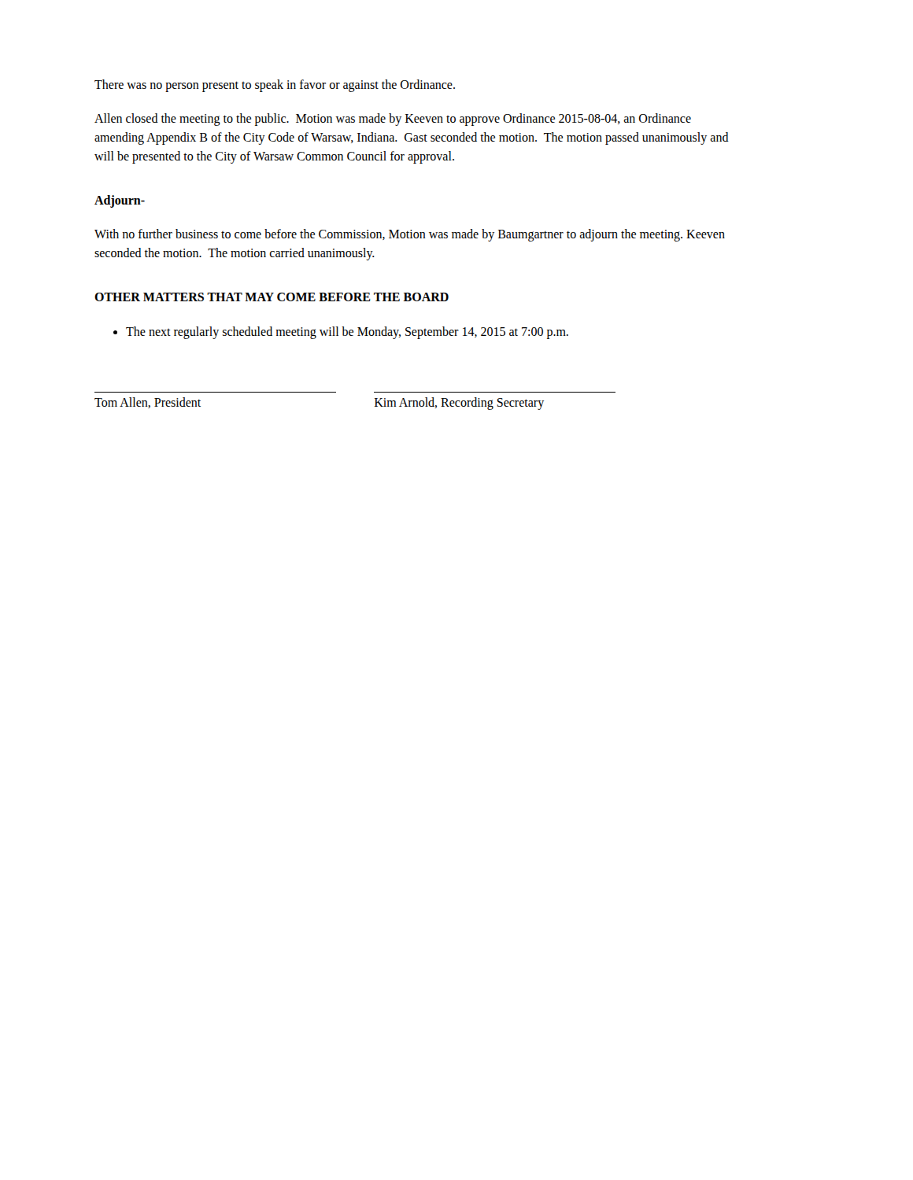There was no person present to speak in favor or against the Ordinance.
Allen closed the meeting to the public. Motion was made by Keeven to approve Ordinance 2015-08-04, an Ordinance amending Appendix B of the City Code of Warsaw, Indiana. Gast seconded the motion. The motion passed unanimously and will be presented to the City of Warsaw Common Council for approval.
Adjourn-
With no further business to come before the Commission, Motion was made by Baumgartner to adjourn the meeting. Keeven seconded the motion. The motion carried unanimously.
OTHER MATTERS THAT MAY COME BEFORE THE BOARD
The next regularly scheduled meeting will be Monday, September 14, 2015 at 7:00 p.m.
Tom Allen, President
Kim Arnold, Recording Secretary